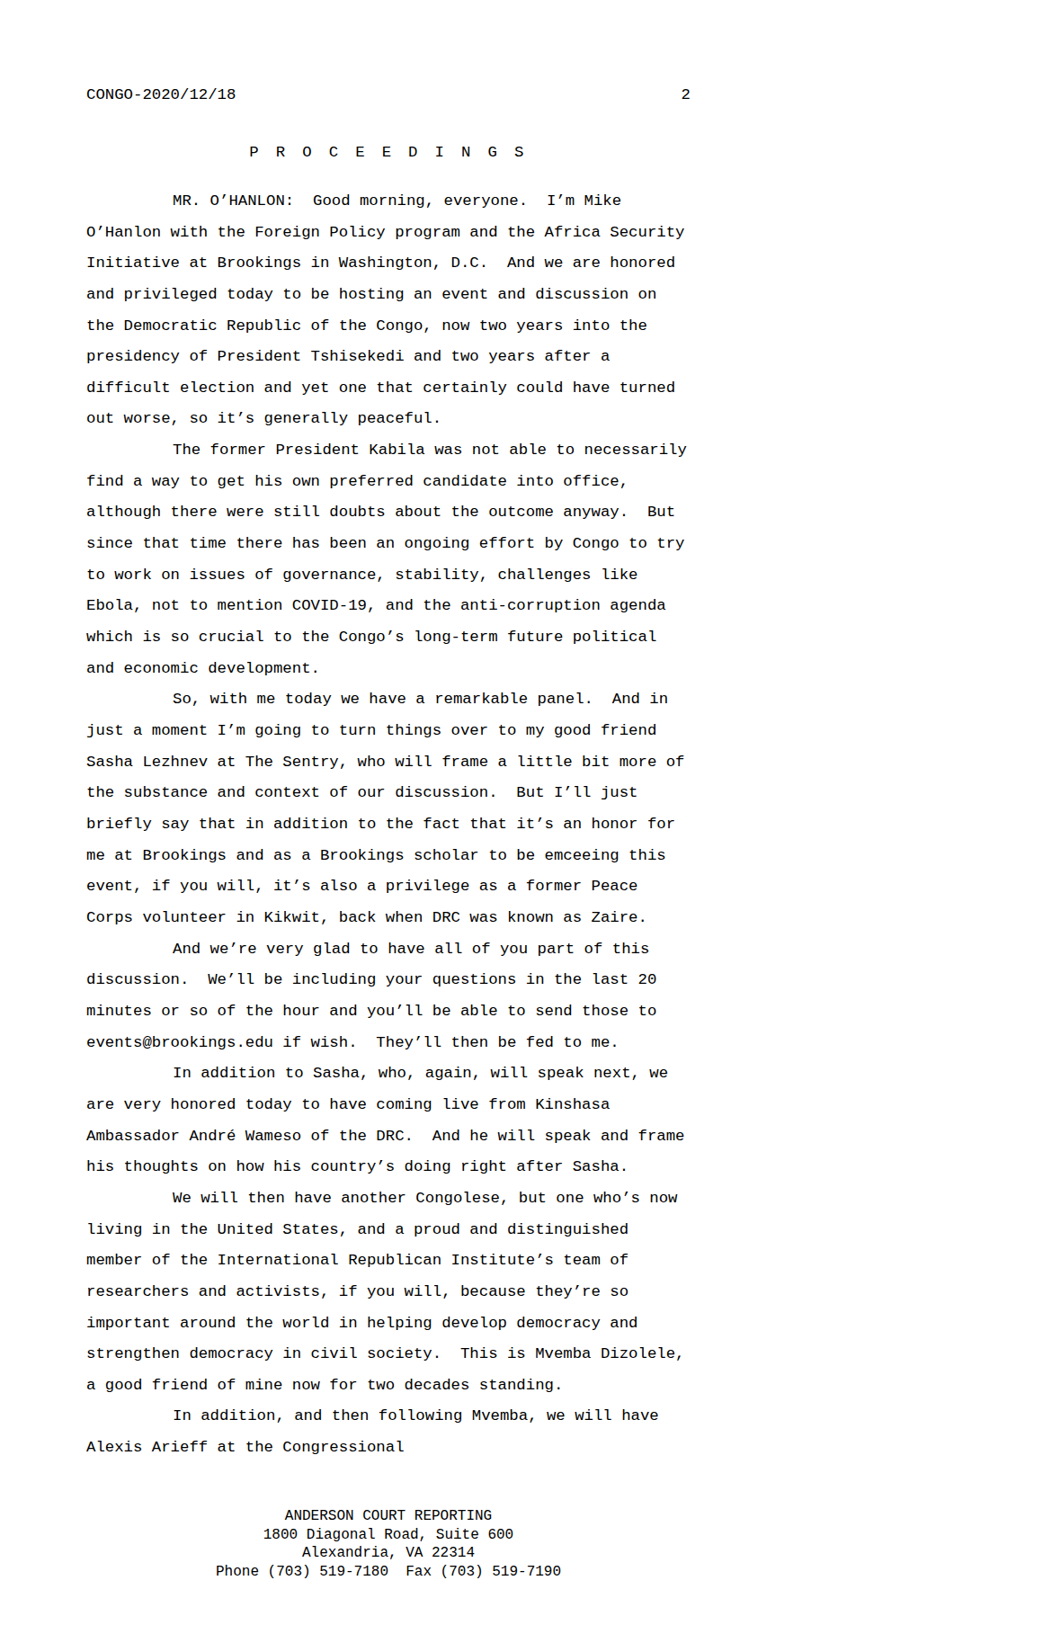CONGO-2020/12/18 2
P R O C E E D I N G S
MR. O’HANLON: Good morning, everyone. I’m Mike O’Hanlon with the Foreign Policy program and the Africa Security Initiative at Brookings in Washington, D.C. And we are honored and privileged today to be hosting an event and discussion on the Democratic Republic of the Congo, now two years into the presidency of President Tshisekedi and two years after a difficult election and yet one that certainly could have turned out worse, so it’s generally peaceful.
The former President Kabila was not able to necessarily find a way to get his own preferred candidate into office, although there were still doubts about the outcome anyway. But since that time there has been an ongoing effort by Congo to try to work on issues of governance, stability, challenges like Ebola, not to mention COVID-19, and the anti-corruption agenda which is so crucial to the Congo’s long-term future political and economic development.
So, with me today we have a remarkable panel. And in just a moment I’m going to turn things over to my good friend Sasha Lezhnev at The Sentry, who will frame a little bit more of the substance and context of our discussion. But I’ll just briefly say that in addition to the fact that it’s an honor for me at Brookings and as a Brookings scholar to be emceeing this event, if you will, it’s also a privilege as a former Peace Corps volunteer in Kikwit, back when DRC was known as Zaire.
And we’re very glad to have all of you part of this discussion. We’ll be including your questions in the last 20 minutes or so of the hour and you’ll be able to send those to events@brookings.edu if wish. They’ll then be fed to me.
In addition to Sasha, who, again, will speak next, we are very honored today to have coming live from Kinshasa Ambassador André Wameso of the DRC. And he will speak and frame his thoughts on how his country’s doing right after Sasha.
We will then have another Congolese, but one who’s now living in the United States, and a proud and distinguished member of the International Republican Institute’s team of researchers and activists, if you will, because they’re so important around the world in helping develop democracy and strengthen democracy in civil society. This is Mvemba Dizolele, a good friend of mine now for two decades standing.
In addition, and then following Mvemba, we will have Alexis Arieff at the Congressional
ANDERSON COURT REPORTING
1800 Diagonal Road, Suite 600
Alexandria, VA 22314
Phone (703) 519-7180 Fax (703) 519-7190